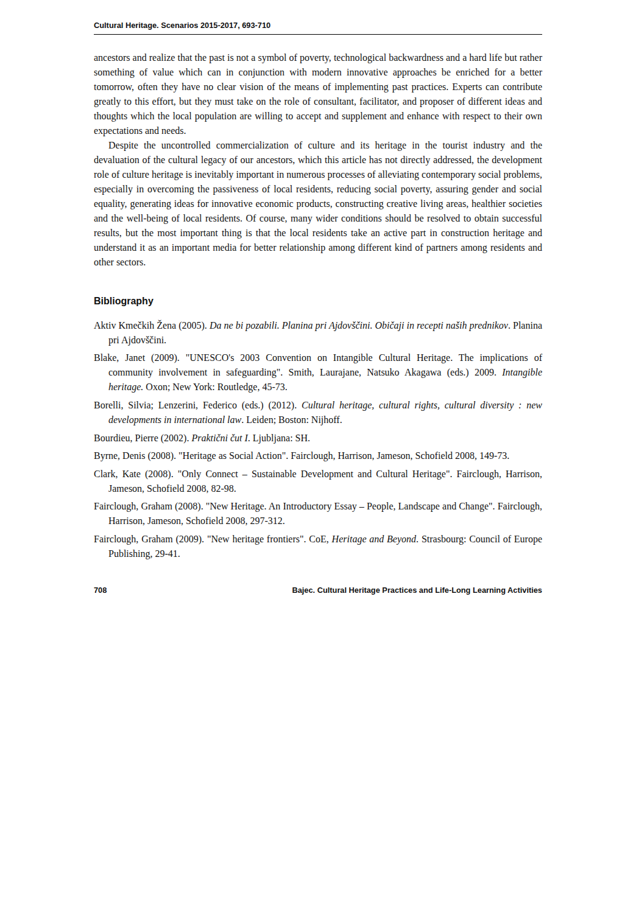Cultural Heritage. Scenarios 2015-2017, 693-710
ancestors and realize that the past is not a symbol of poverty, technological backwardness and a hard life but rather something of value which can in conjunction with modern innovative approaches be enriched for a better tomorrow, often they have no clear vision of the means of implementing past practices. Experts can contribute greatly to this effort, but they must take on the role of consultant, facilitator, and proposer of different ideas and thoughts which the local population are willing to accept and supplement and enhance with respect to their own expectations and needs.
Despite the uncontrolled commercialization of culture and its heritage in the tourist industry and the devaluation of the cultural legacy of our ancestors, which this article has not directly addressed, the development role of culture heritage is inevitably important in numerous processes of alleviating contemporary social problems, especially in overcoming the passiveness of local residents, reducing social poverty, assuring gender and social equality, generating ideas for innovative economic products, constructing creative living areas, healthier societies and the well-being of local residents. Of course, many wider conditions should be resolved to obtain successful results, but the most important thing is that the local residents take an active part in construction heritage and understand it as an important media for better relationship among different kind of partners among residents and other sectors.
Bibliography
Aktiv Kmečkih Žena (2005). Da ne bi pozabili. Planina pri Ajdovščini. Običaji in recepti naših prednikov. Planina pri Ajdovščini.
Blake, Janet (2009). "UNESCO's 2003 Convention on Intangible Cultural Heritage. The implications of community involvement in safeguarding". Smith, Laurajane, Natsuko Akagawa (eds.) 2009. Intangible heritage. Oxon; New York: Routledge, 45-73.
Borelli, Silvia; Lenzerini, Federico (eds.) (2012). Cultural heritage, cultural rights, cultural diversity : new developments in international law. Leiden; Boston: Nijhoff.
Bourdieu, Pierre (2002). Praktični čut I. Ljubljana: SH.
Byrne, Denis (2008). "Heritage as Social Action". Fairclough, Harrison, Jameson, Schofield 2008, 149-73.
Clark, Kate (2008). "Only Connect – Sustainable Development and Cultural Heritage". Fairclough, Harrison, Jameson, Schofield 2008, 82-98.
Fairclough, Graham (2008). "New Heritage. An Introductory Essay – People, Landscape and Change". Fairclough, Harrison, Jameson, Schofield 2008, 297-312.
Fairclough, Graham (2009). "New heritage frontiers". CoE, Heritage and Beyond. Strasbourg: Council of Europe Publishing, 29-41.
708 Bajec. Cultural Heritage Practices and Life-Long Learning Activities